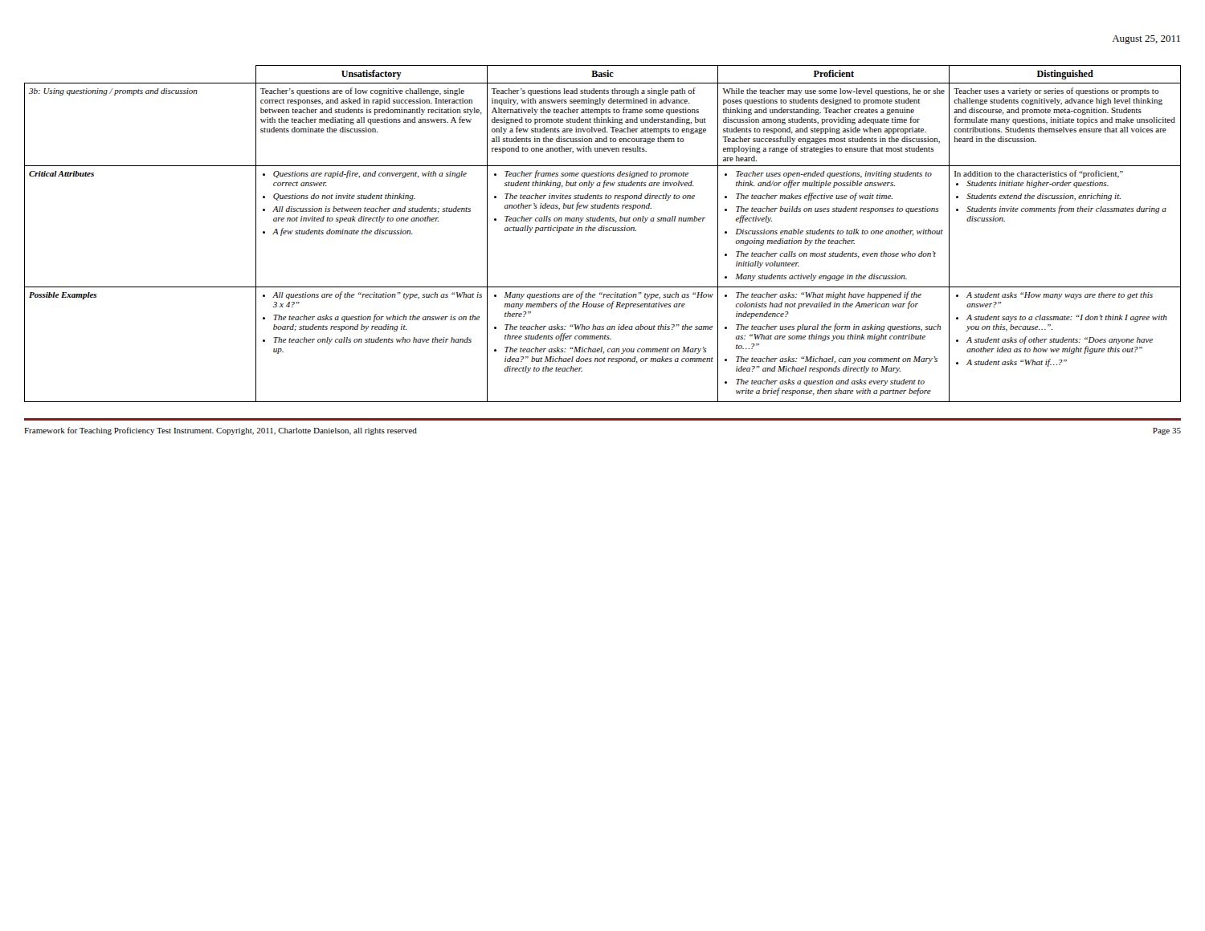August 25, 2011
| | Unsatisfactory | Basic | Proficient | Distinguished |
| --- | --- | --- | --- | --- |
| 3b: Using questioning / prompts and discussion | Teacher’s questions are of low cognitive challenge, single correct responses, and asked in rapid succession. Interaction between teacher and students is predominantly recitation style, with the teacher mediating all questions and answers. A few students dominate the discussion. | Teacher’s questions lead students through a single path of inquiry, with answers seemingly determined in advance. Alternatively the teacher attempts to frame some questions designed to promote student thinking and understanding, but only a few students are involved. Teacher attempts to engage all students in the discussion and to encourage them to respond to one another, with uneven results. | While the teacher may use some low-level questions, he or she poses questions to students designed to promote student thinking and understanding. Teacher creates a genuine discussion among students, providing adequate time for students to respond, and stepping aside when appropriate. Teacher successfully engages most students in the discussion, employing a range of strategies to ensure that most students are heard. | Teacher uses a variety or series of questions or prompts to challenge students cognitively, advance high level thinking and discourse, and promote meta-cognition. Students formulate many questions, initiate topics and make unsolicited contributions. Students themselves ensure that all voices are heard in the discussion. |
| Critical Attributes | Questions are rapid-fire, and convergent, with a single correct answer. Questions do not invite student thinking. All discussion is between teacher and students; students are not invited to speak directly to one another. A few students dominate the discussion. | Teacher frames some questions designed to promote student thinking, but only a few students are involved. The teacher invites students to respond directly to one another’s ideas, but few students respond. Teacher calls on many students, but only a small number actually participate in the discussion. | Teacher uses open-ended questions, inviting students to think. and/or offer multiple possible answers. The teacher makes effective use of wait time. The teacher builds on uses student responses to questions effectively. Discussions enable students to talk to one another, without ongoing mediation by the teacher. The teacher calls on most students, even those who don’t initially volunteer. Many students actively engage in the discussion. | In addition to the characteristics of “proficient,” Students initiate higher-order questions. Students extend the discussion, enriching it. Students invite comments from their classmates during a discussion. |
| Possible Examples | All questions are of the “recitation” type, such as “What is 3 x 4?” The teacher asks a question for which the answer is on the board; students respond by reading it. The teacher only calls on students who have their hands up. | Many questions are of the “recitation” type, such as “How many members of the House of Representatives are there?” The teacher asks: “Who has an idea about this?” the same three students offer comments. The teacher asks: “Michael, can you comment on Mary’s idea?” but Michael does not respond, or makes a comment directly to the teacher. | The teacher asks: “What might have happened if the colonists had not prevailed in the American war for independence? The teacher uses plural the form in asking questions, such as: “What are some things you think might contribute to…?” The teacher asks: “Michael, can you comment on Mary’s idea?” and Michael responds directly to Mary. The teacher asks a question and asks every student to write a brief response, then share with a partner before | A student asks “How many ways are there to get this answer?” A student says to a classmate: “I don’t think I agree with you on this, because…”. A student asks of other students: “Does anyone have another idea as to how we might figure this out?” A student asks “What if…?” |
Framework for Teaching Proficiency Test Instrument. Copyright, 2011, Charlotte Danielson, all rights reserved Page 35